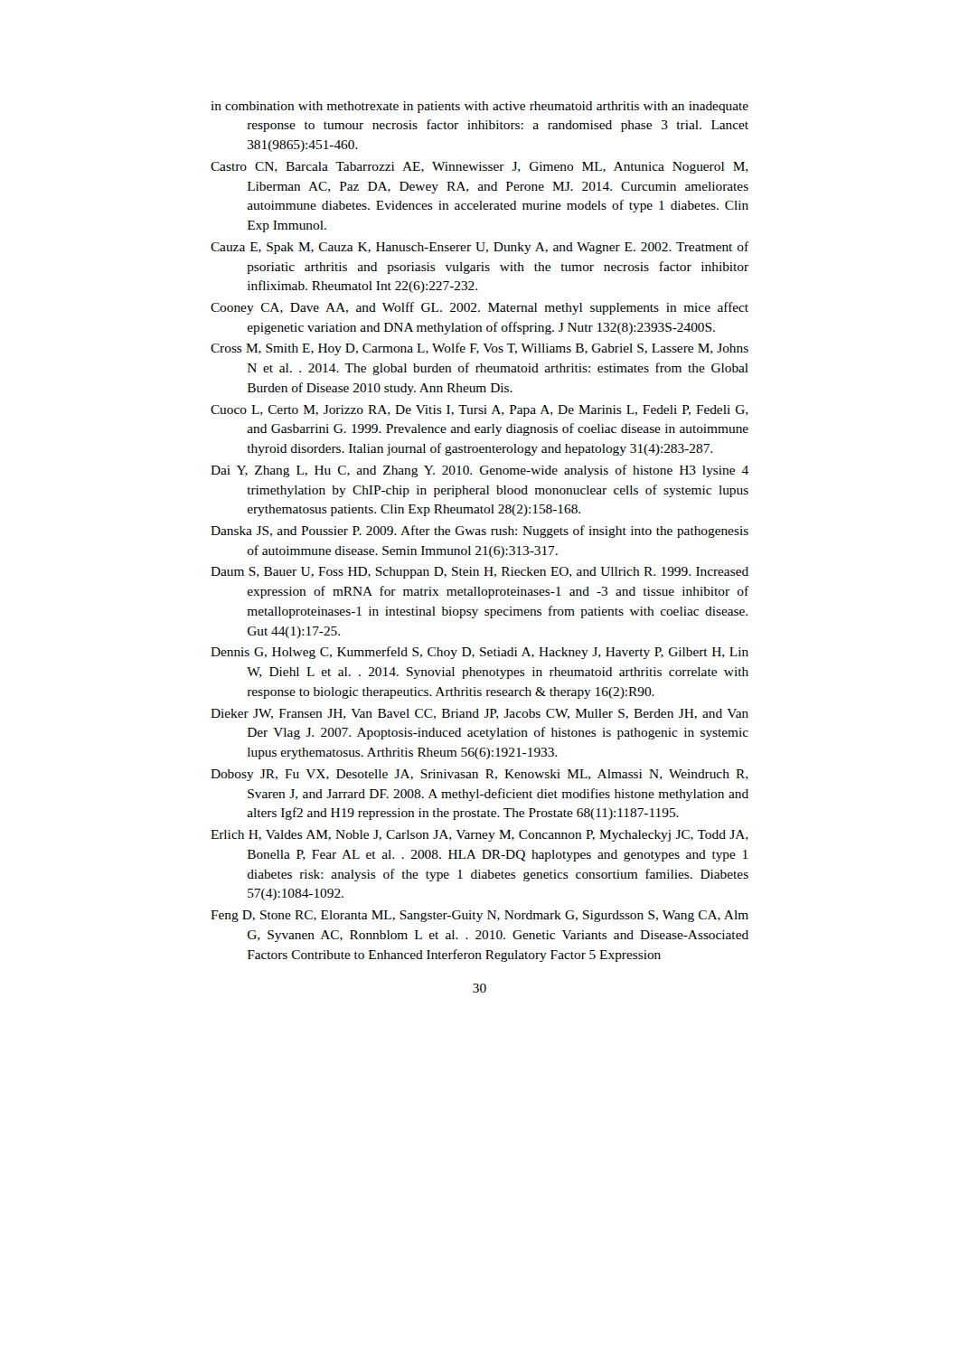in combination with methotrexate in patients with active rheumatoid arthritis with an inadequate response to tumour necrosis factor inhibitors: a randomised phase 3 trial. Lancet 381(9865):451-460.
Castro CN, Barcala Tabarrozzi AE, Winnewisser J, Gimeno ML, Antunica Noguerol M, Liberman AC, Paz DA, Dewey RA, and Perone MJ. 2014. Curcumin ameliorates autoimmune diabetes. Evidences in accelerated murine models of type 1 diabetes. Clin Exp Immunol.
Cauza E, Spak M, Cauza K, Hanusch-Enserer U, Dunky A, and Wagner E. 2002. Treatment of psoriatic arthritis and psoriasis vulgaris with the tumor necrosis factor inhibitor infliximab. Rheumatol Int 22(6):227-232.
Cooney CA, Dave AA, and Wolff GL. 2002. Maternal methyl supplements in mice affect epigenetic variation and DNA methylation of offspring. J Nutr 132(8):2393S-2400S.
Cross M, Smith E, Hoy D, Carmona L, Wolfe F, Vos T, Williams B, Gabriel S, Lassere M, Johns N et al. . 2014. The global burden of rheumatoid arthritis: estimates from the Global Burden of Disease 2010 study. Ann Rheum Dis.
Cuoco L, Certo M, Jorizzo RA, De Vitis I, Tursi A, Papa A, De Marinis L, Fedeli P, Fedeli G, and Gasbarrini G. 1999. Prevalence and early diagnosis of coeliac disease in autoimmune thyroid disorders. Italian journal of gastroenterology and hepatology 31(4):283-287.
Dai Y, Zhang L, Hu C, and Zhang Y. 2010. Genome-wide analysis of histone H3 lysine 4 trimethylation by ChIP-chip in peripheral blood mononuclear cells of systemic lupus erythematosus patients. Clin Exp Rheumatol 28(2):158-168.
Danska JS, and Poussier P. 2009. After the Gwas rush: Nuggets of insight into the pathogenesis of autoimmune disease. Semin Immunol 21(6):313-317.
Daum S, Bauer U, Foss HD, Schuppan D, Stein H, Riecken EO, and Ullrich R. 1999. Increased expression of mRNA for matrix metalloproteinases-1 and -3 and tissue inhibitor of metalloproteinases-1 in intestinal biopsy specimens from patients with coeliac disease. Gut 44(1):17-25.
Dennis G, Holweg C, Kummerfeld S, Choy D, Setiadi A, Hackney J, Haverty P, Gilbert H, Lin W, Diehl L et al. . 2014. Synovial phenotypes in rheumatoid arthritis correlate with response to biologic therapeutics. Arthritis research & therapy 16(2):R90.
Dieker JW, Fransen JH, Van Bavel CC, Briand JP, Jacobs CW, Muller S, Berden JH, and Van Der Vlag J. 2007. Apoptosis-induced acetylation of histones is pathogenic in systemic lupus erythematosus. Arthritis Rheum 56(6):1921-1933.
Dobosy JR, Fu VX, Desotelle JA, Srinivasan R, Kenowski ML, Almassi N, Weindruch R, Svaren J, and Jarrard DF. 2008. A methyl-deficient diet modifies histone methylation and alters Igf2 and H19 repression in the prostate. The Prostate 68(11):1187-1195.
Erlich H, Valdes AM, Noble J, Carlson JA, Varney M, Concannon P, Mychaleckyj JC, Todd JA, Bonella P, Fear AL et al. . 2008. HLA DR-DQ haplotypes and genotypes and type 1 diabetes risk: analysis of the type 1 diabetes genetics consortium families. Diabetes 57(4):1084-1092.
Feng D, Stone RC, Eloranta ML, Sangster-Guity N, Nordmark G, Sigurdsson S, Wang CA, Alm G, Syvanen AC, Ronnblom L et al. . 2010. Genetic Variants and Disease-Associated Factors Contribute to Enhanced Interferon Regulatory Factor 5 Expression
30